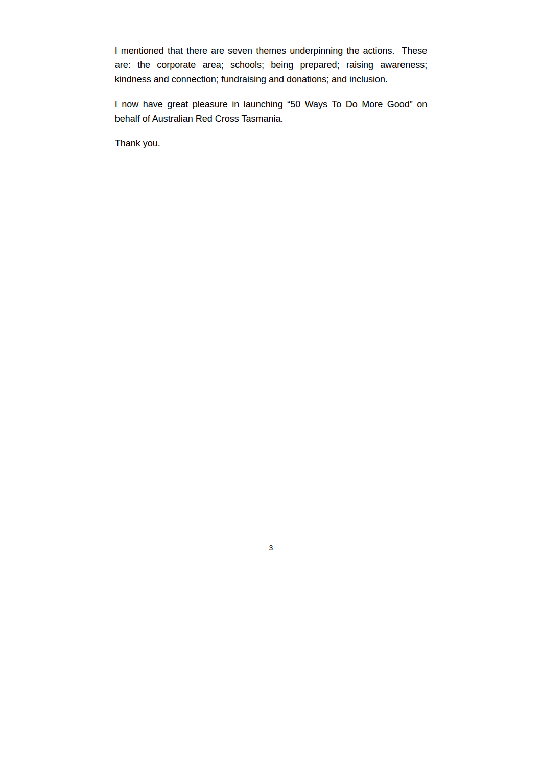I mentioned that there are seven themes underpinning the actions. These are: the corporate area; schools; being prepared; raising awareness; kindness and connection; fundraising and donations; and inclusion.
I now have great pleasure in launching “50 Ways To Do More Good” on behalf of Australian Red Cross Tasmania.
Thank you.
3